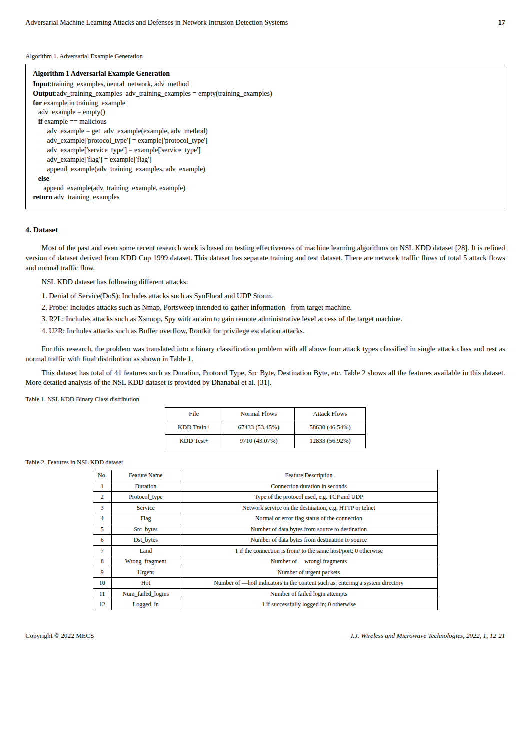Adversarial Machine Learning Attacks and Defenses in Network Intrusion Detection Systems 17
Algorithm 1. Adversarial Example Generation
Algorithm 1 Adversarial Example Generation
Input:training_examples, neural_network, adv_method
Output:adv_training_examples adv_training_examples = empty(training_examples)
for example in training_example
adv_example = empty()
if example == malicious
adv_example = get_adv_example(example, adv_method)
adv_example['protocol_type'] = example['protocol_type']
adv_example['service_type'] = example['service_type']
adv_example['flag'] = example['flag']
append_example(adv_training_examples, adv_example)
else
append_example(adv_training_example, example)
return adv_training_examples
4. Dataset
Most of the past and even some recent research work is based on testing effectiveness of machine learning algorithms on NSL KDD dataset [28]. It is refined version of dataset derived from KDD Cup 1999 dataset. This dataset has separate training and test dataset. There are network traffic flows of total 5 attack flows and normal traffic flow.
NSL KDD dataset has following different attacks:
Denial of Service(DoS): Includes attacks such as SynFlood and UDP Storm.
Probe: Includes attacks such as Nmap, Portsweep intended to gather information from target machine.
R2L: Includes attacks such as Xsnoop, Spy with an aim to gain remote administrative level access of the target machine.
U2R: Includes attacks such as Buffer overflow, Rootkit for privilege escalation attacks.
For this research, the problem was translated into a binary classification problem with all above four attack types classified in single attack class and rest as normal traffic with final distribution as shown in Table 1.
This dataset has total of 41 features such as Duration, Protocol Type, Src Byte, Destination Byte, etc. Table 2 shows all the features available in this dataset. More detailed analysis of the NSL KDD dataset is provided by Dhanabal et al. [31].
Table 1. NSL KDD Binary Class distribution
| File | Normal Flows | Attack Flows |
| --- | --- | --- |
| KDD Train+ | 67433 (53.45%) | 58630 (46.54%) |
| KDD Test+ | 9710 (43.07%) | 12833 (56.92%) |
Table 2. Features in NSL KDD dataset
| No. | Feature Name | Feature Description |
| --- | --- | --- |
| 1 | Duration | Connection duration in seconds |
| 2 | Protocol_type | Type of the protocol used, e.g. TCP and UDP |
| 3 | Service | Network service on the destination, e.g. HTTP or telnet |
| 4 | Flag | Normal or error flag status of the connection |
| 5 | Src_bytes | Number of data bytes from source to destination |
| 6 | Dst_bytes | Number of data bytes from destination to source |
| 7 | Land | 1 if the connection is from/ to the same host/port; 0 otherwise |
| 8 | Wrong_fragment | Number of ―wrong‖ fragments |
| 9 | Urgent | Number of urgent packets |
| 10 | Hot | Number of ―hot‖ indicators in the content such as: entering a system directory |
| 11 | Num_failed_logins | Number of failed login attempts |
| 12 | Logged_in | 1 if successfully logged in; 0 otherwise |
Copyright © 2022 MECS I.J. Wireless and Microwave Technologies, 2022, 1, 12-21